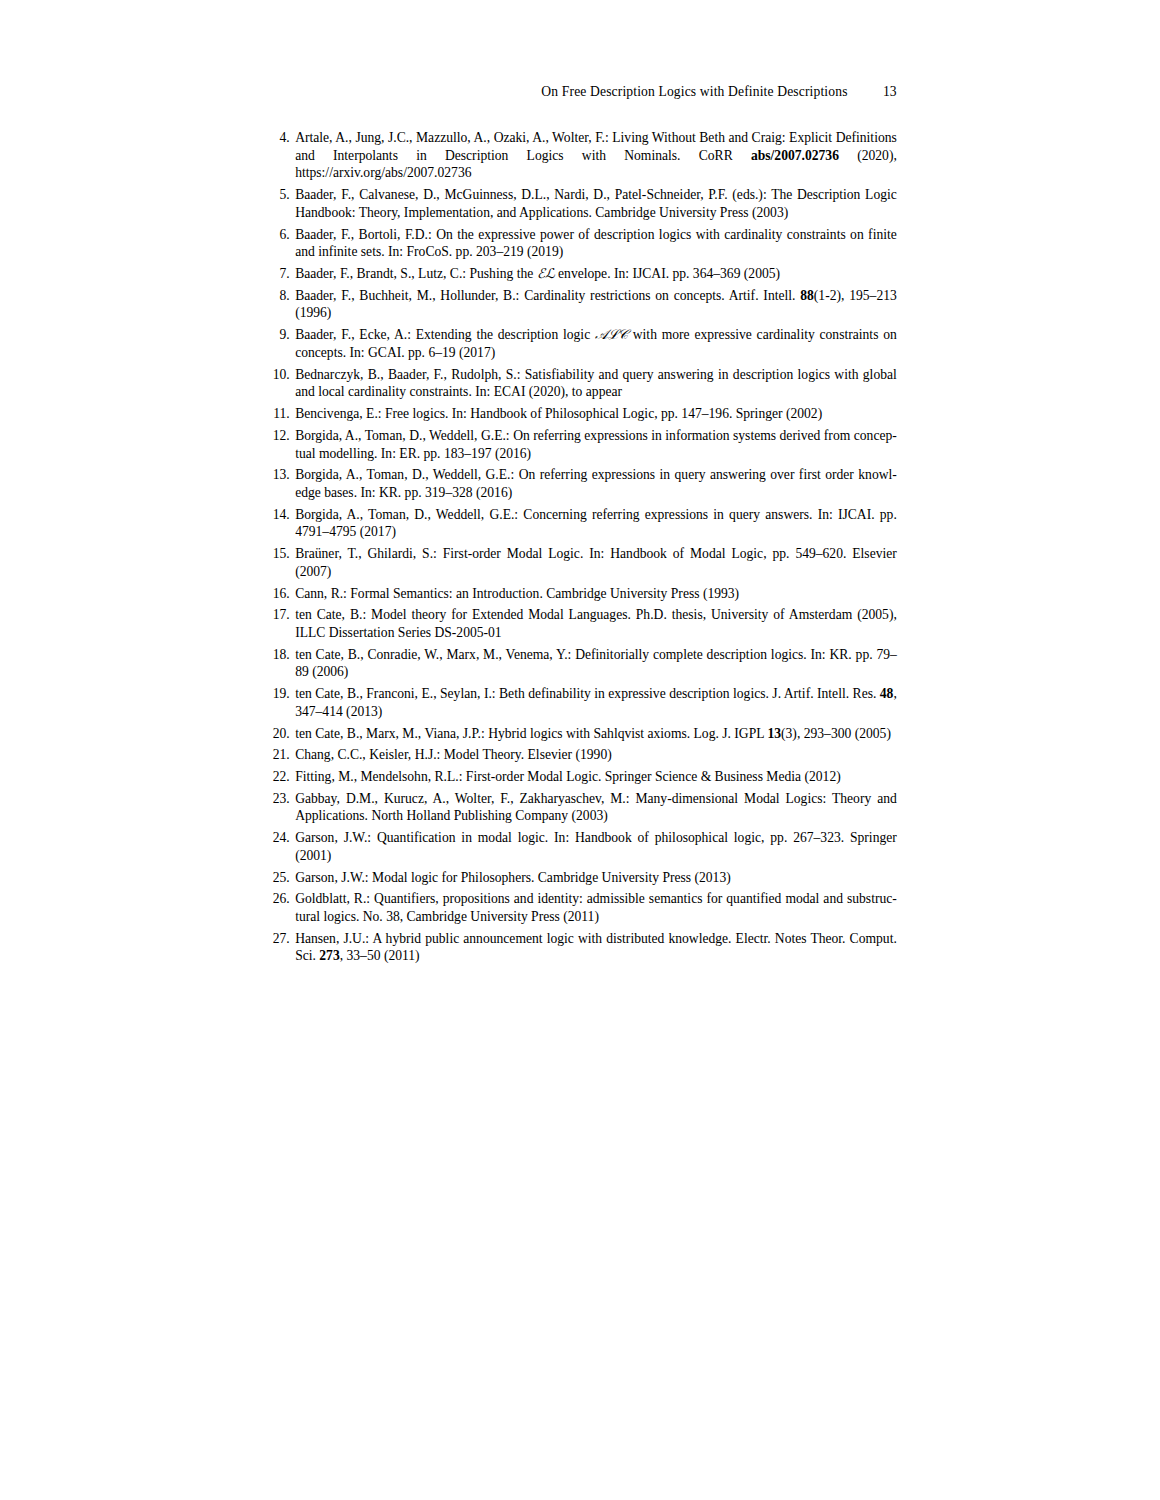On Free Description Logics with Definite Descriptions 13
Artale, A., Jung, J.C., Mazzullo, A., Ozaki, A., Wolter, F.: Living Without Beth and Craig: Explicit Definitions and Interpolants in Description Logics with Nominals. CoRR abs/2007.02736 (2020), https://arxiv.org/abs/2007.02736
Baader, F., Calvanese, D., McGuinness, D.L., Nardi, D., Patel-Schneider, P.F. (eds.): The Description Logic Handbook: Theory, Implementation, and Applications. Cambridge University Press (2003)
Baader, F., Bortoli, F.D.: On the expressive power of description logics with cardinality constraints on finite and infinite sets. In: FroCoS. pp. 203–219 (2019)
Baader, F., Brandt, S., Lutz, C.: Pushing the ℰℒ envelope. In: IJCAI. pp. 364–369 (2005)
Baader, F., Buchheit, M., Hollunder, B.: Cardinality restrictions on concepts. Artif. Intell. 88(1-2), 195–213 (1996)
Baader, F., Ecke, A.: Extending the description logic 𝒜ℒ𝒞 with more expressive cardinality constraints on concepts. In: GCAI. pp. 6–19 (2017)
Bednarczyk, B., Baader, F., Rudolph, S.: Satisfiability and query answering in description logics with global and local cardinality constraints. In: ECAI (2020), to appear
Bencivenga, E.: Free logics. In: Handbook of Philosophical Logic, pp. 147–196. Springer (2002)
Borgida, A., Toman, D., Weddell, G.E.: On referring expressions in information systems derived from conceptual modelling. In: ER. pp. 183–197 (2016)
Borgida, A., Toman, D., Weddell, G.E.: On referring expressions in query answering over first order knowledge bases. In: KR. pp. 319–328 (2016)
Borgida, A., Toman, D., Weddell, G.E.: Concerning referring expressions in query answers. In: IJCAI. pp. 4791–4795 (2017)
Braüner, T., Ghilardi, S.: First-order Modal Logic. In: Handbook of Modal Logic, pp. 549–620. Elsevier (2007)
Cann, R.: Formal Semantics: an Introduction. Cambridge University Press (1993)
ten Cate, B.: Model theory for Extended Modal Languages. Ph.D. thesis, University of Amsterdam (2005), ILLC Dissertation Series DS-2005-01
ten Cate, B., Conradie, W., Marx, M., Venema, Y.: Definitorially complete description logics. In: KR. pp. 79–89 (2006)
ten Cate, B., Franconi, E., Seylan, I.: Beth definability in expressive description logics. J. Artif. Intell. Res. 48, 347–414 (2013)
ten Cate, B., Marx, M., Viana, J.P.: Hybrid logics with Sahlqvist axioms. Log. J. IGPL 13(3), 293–300 (2005)
Chang, C.C., Keisler, H.J.: Model Theory. Elsevier (1990)
Fitting, M., Mendelsohn, R.L.: First-order Modal Logic. Springer Science & Business Media (2012)
Gabbay, D.M., Kurucz, A., Wolter, F., Zakharyaschev, M.: Many-dimensional Modal Logics: Theory and Applications. North Holland Publishing Company (2003)
Garson, J.W.: Quantification in modal logic. In: Handbook of philosophical logic, pp. 267–323. Springer (2001)
Garson, J.W.: Modal logic for Philosophers. Cambridge University Press (2013)
Goldblatt, R.: Quantifiers, propositions and identity: admissible semantics for quantified modal and substructural logics. No. 38, Cambridge University Press (2011)
Hansen, J.U.: A hybrid public announcement logic with distributed knowledge. Electr. Notes Theor. Comput. Sci. 273, 33–50 (2011)